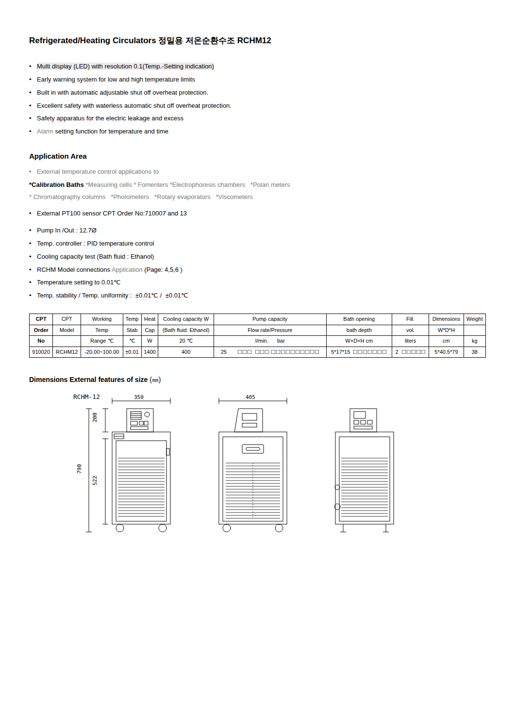Refrigerated/Heating Circulators 정밀용 저온순환수조 RCHM12
Multi display (LED) with resolution 0.1(Temp.-Setting indication)
Early warning system for low and high temperature limits
Built in with automatic adjustable shut off overheat protection.
Excellent safety with waterless automatic shut off overheat protection.
Safety apparatus for the electric leakage and excess
Alarm setting function for temperature and time
Application Area
External temperature control applications to
*Calibration Baths *Measuring cells * Fomenters *Electrophoresis chambers *Polari meters
* Chromatography columns *Photometers *Rotary evaporators *Viscometers
External PT100 sensor CPT Order No:710007 and 13
Pump In /Out : 12.7Ø
Temp. controller : PID temperature control
Cooling capacity test (Bath fluid : Ethanol)
RCHM Model connections Application (Page: 4,5,6 )
Temperature setting to 0.01℃
Temp. stability / Temp. uniformity : ±0.01℃ / ±0.01℃
| CPT | CPT | Working | Temp | Heat | Cooling capacity W | Pump capacity | Bath opening | Fill. | Dimensions | Weight |
| --- | --- | --- | --- | --- | --- | --- | --- | --- | --- | --- |
| Order | Model | Temp | Stab | Cap | (Bath fluid: Ethanol) | Flow rate/Pressure | bath depth | vol. | W*D*H | |
| No | | Range ℃ | ℃ | W | 20 ℃ | I/min. bar | W×D×H cm | liters | cm | kg |
| 910020 | RCHM12 | -20.00~100.00 | ±0.01 | 1400 | 400 | 25 ☐☐☐ ☐☐☐ ☐☐☐☐☐☐☐☐☐☐ | 5*17*15 ☐☐☐☐☐☐☐ | 2 ☐☐☐☐☐ | 5*40.5*79 | 38 |
Dimensions External features of size (㎜)
RCHM-12 350 200 522 790 405